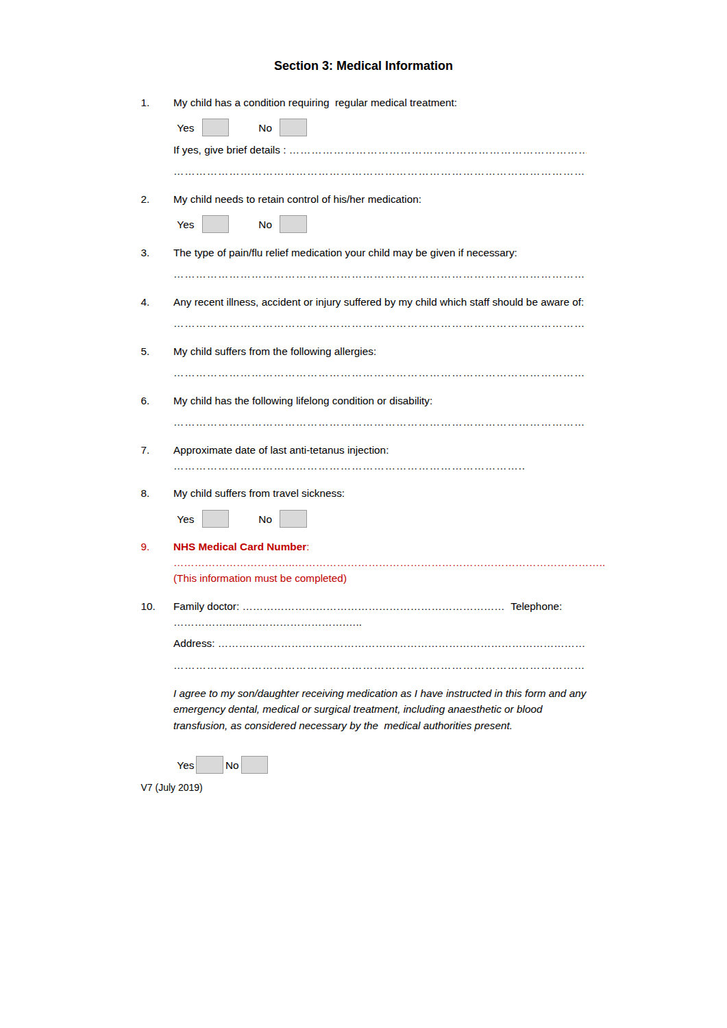Section 3: Medical Information
1. My child has a condition requiring regular medical treatment:
Yes No
If yes, give brief details : …………………………………………………………………………………………………………………… …………………………………………………………………………………………………………………………………………………………………………..
2. My child needs to retain control of his/her medication:
Yes No
3. The type of pain/flu relief medication your child may be given if necessary: …………………………………………………………………………………………………………………………………………………………………………………
4. Any recent illness, accident or injury suffered by my child which staff should be aware of: …………………………………………………………………………………………………………………………………………………………………………………
5. My child suffers from the following allergies: …………………………………………………………………………………………………………………………………………………………………………………
6. My child has the following lifelong condition or disability: …………………………………………………………………………………………………………………………………………………………………………………
7. Approximate date of last anti-tetanus injection: …………………………………………………………………………………..
8. My child suffers from travel sickness:
Yes No
9. NHS Medical Card Number: ……………………………..…………………………………………………………………………….. (This information must be completed)
10. Family doctor: ………………………………………………………………… Telephone: ……………..…..……………………….….. Address: ……………………………………………………………………………………………………………..………………………………….. …………………………………………………………………………………………………………………………………………………………………………………
I agree to my son/daughter receiving medication as I have instructed in this form and any emergency dental, medical or surgical treatment, including anaesthetic or blood transfusion, as considered necessary by the medical authorities present.
Yes No
V7 (July 2019)